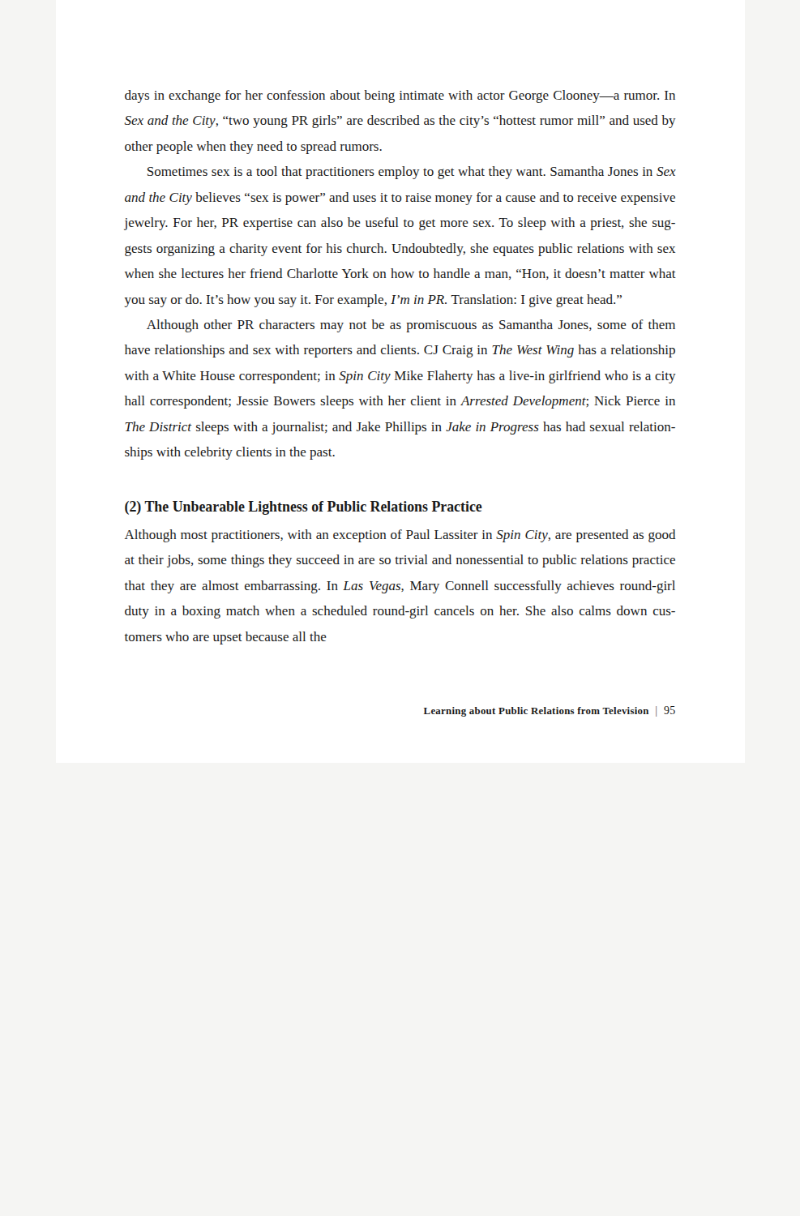days in exchange for her confession about being intimate with actor George Clooney—a rumor. In Sex and the City, “two young PR girls” are described as the city’s “hottest rumor mill” and used by other people when they need to spread rumors.
Sometimes sex is a tool that practitioners employ to get what they want. Samantha Jones in Sex and the City believes “sex is power” and uses it to raise money for a cause and to receive expensive jewelry. For her, PR expertise can also be useful to get more sex. To sleep with a priest, she suggests organizing a charity event for his church. Undoubtedly, she equates public relations with sex when she lectures her friend Charlotte York on how to handle a man, “Hon, it doesn’t matter what you say or do. It’s how you say it. For example, I’m in PR. Translation: I give great head.”
Although other PR characters may not be as promiscuous as Samantha Jones, some of them have relationships and sex with reporters and clients. CJ Craig in The West Wing has a relationship with a White House correspondent; in Spin City Mike Flaherty has a live-in girlfriend who is a city hall correspondent; Jessie Bowers sleeps with her client in Arrested Development; Nick Pierce in The District sleeps with a journalist; and Jake Phillips in Jake in Progress has had sexual relationships with celebrity clients in the past.
(2) The Unbearable Lightness of Public Relations Practice
Although most practitioners, with an exception of Paul Lassiter in Spin City, are presented as good at their jobs, some things they succeed in are so trivial and nonessential to public relations practice that they are almost embarrassing. In Las Vegas, Mary Connell successfully achieves round-girl duty in a boxing match when a scheduled round-girl cancels on her. She also calms down customers who are upset because all the
Learning about Public Relations from Television|95